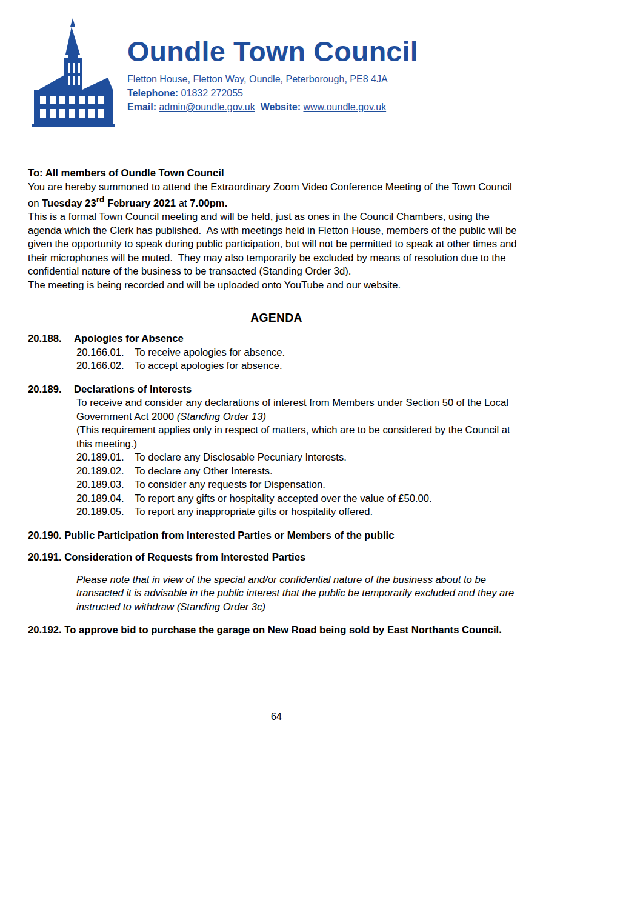Oundle Town Council
Fletton House, Fletton Way, Oundle, Peterborough, PE8 4JA
Telephone: 01832 272055
Email: admin@oundle.gov.uk Website: www.oundle.gov.uk
To: All members of Oundle Town Council
You are hereby summoned to attend the Extraordinary Zoom Video Conference Meeting of the Town Council on Tuesday 23rd February 2021 at 7.00pm.
This is a formal Town Council meeting and will be held, just as ones in the Council Chambers, using the agenda which the Clerk has published. As with meetings held in Fletton House, members of the public will be given the opportunity to speak during public participation, but will not be permitted to speak at other times and their microphones will be muted. They may also temporarily be excluded by means of resolution due to the confidential nature of the business to be transacted (Standing Order 3d).
The meeting is being recorded and will be uploaded onto YouTube and our website.
AGENDA
20.188. Apologies for Absence
20.166.01. To receive apologies for absence.
20.166.02. To accept apologies for absence.
20.189. Declarations of Interests
To receive and consider any declarations of interest from Members under Section 50 of the Local Government Act 2000 (Standing Order 13)
(This requirement applies only in respect of matters, which are to be considered by the Council at this meeting.)
20.189.01. To declare any Disclosable Pecuniary Interests.
20.189.02. To declare any Other Interests.
20.189.03. To consider any requests for Dispensation.
20.189.04. To report any gifts or hospitality accepted over the value of £50.00.
20.189.05. To report any inappropriate gifts or hospitality offered.
20.190. Public Participation from Interested Parties or Members of the public
20.191. Consideration of Requests from Interested Parties
Please note that in view of the special and/or confidential nature of the business about to be transacted it is advisable in the public interest that the public be temporarily excluded and they are instructed to withdraw (Standing Order 3c)
20.192. To approve bid to purchase the garage on New Road being sold by East Northants Council.
64